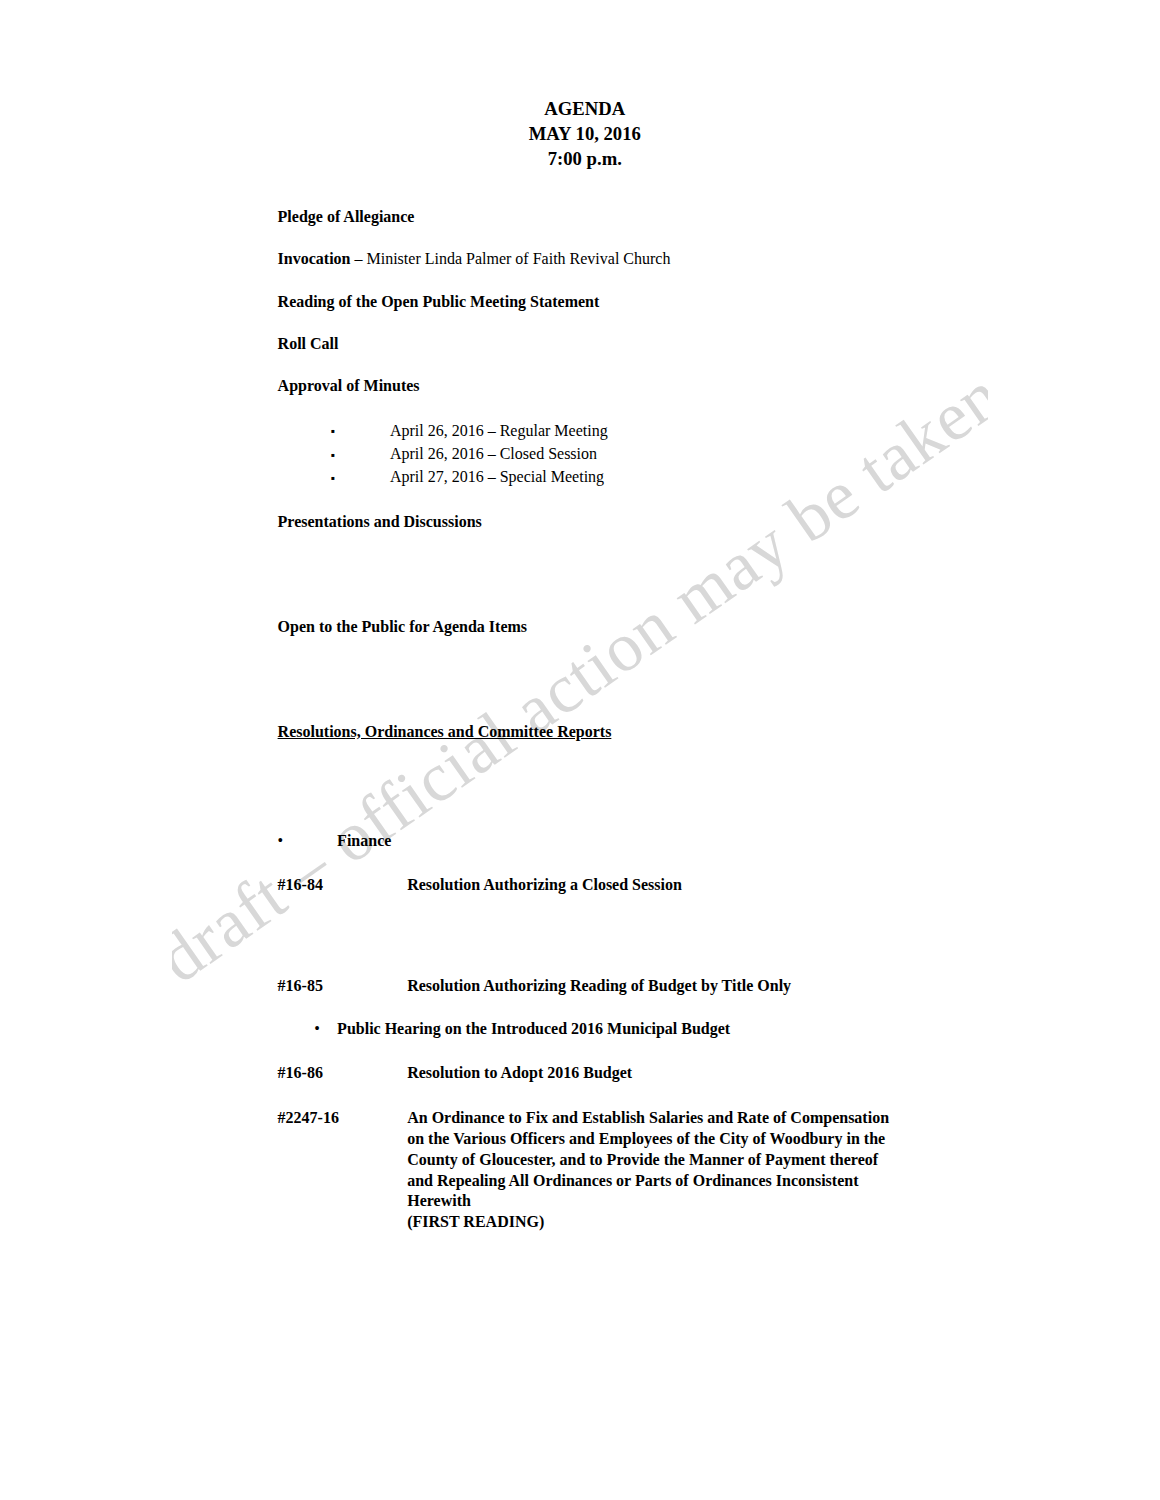draft – official action may be taken
AGENDA
MAY 10, 2016
7:00 p.m.
Pledge of Allegiance
Invocation – Minister Linda Palmer of Faith Revival Church
Reading of the Open Public Meeting Statement
Roll Call
Approval of Minutes
April 26, 2016 – Regular Meeting
April 26, 2016 – Closed Session
April 27, 2016 – Special Meeting
Presentations and Discussions
Open to the Public for Agenda Items
Resolutions, Ordinances and Committee Reports
• Finance
#16-84 Resolution Authorizing a Closed Session
#16-85 Resolution Authorizing Reading of Budget by Title Only
• Public Hearing on the Introduced 2016 Municipal Budget
#16-86 Resolution to Adopt 2016 Budget
#2247-16 An Ordinance to Fix and Establish Salaries and Rate of Compensation on the Various Officers and Employees of the City of Woodbury in the County of Gloucester, and to Provide the Manner of Payment thereof and Repealing All Ordinances or Parts of Ordinances Inconsistent Herewith
(FIRST READING)